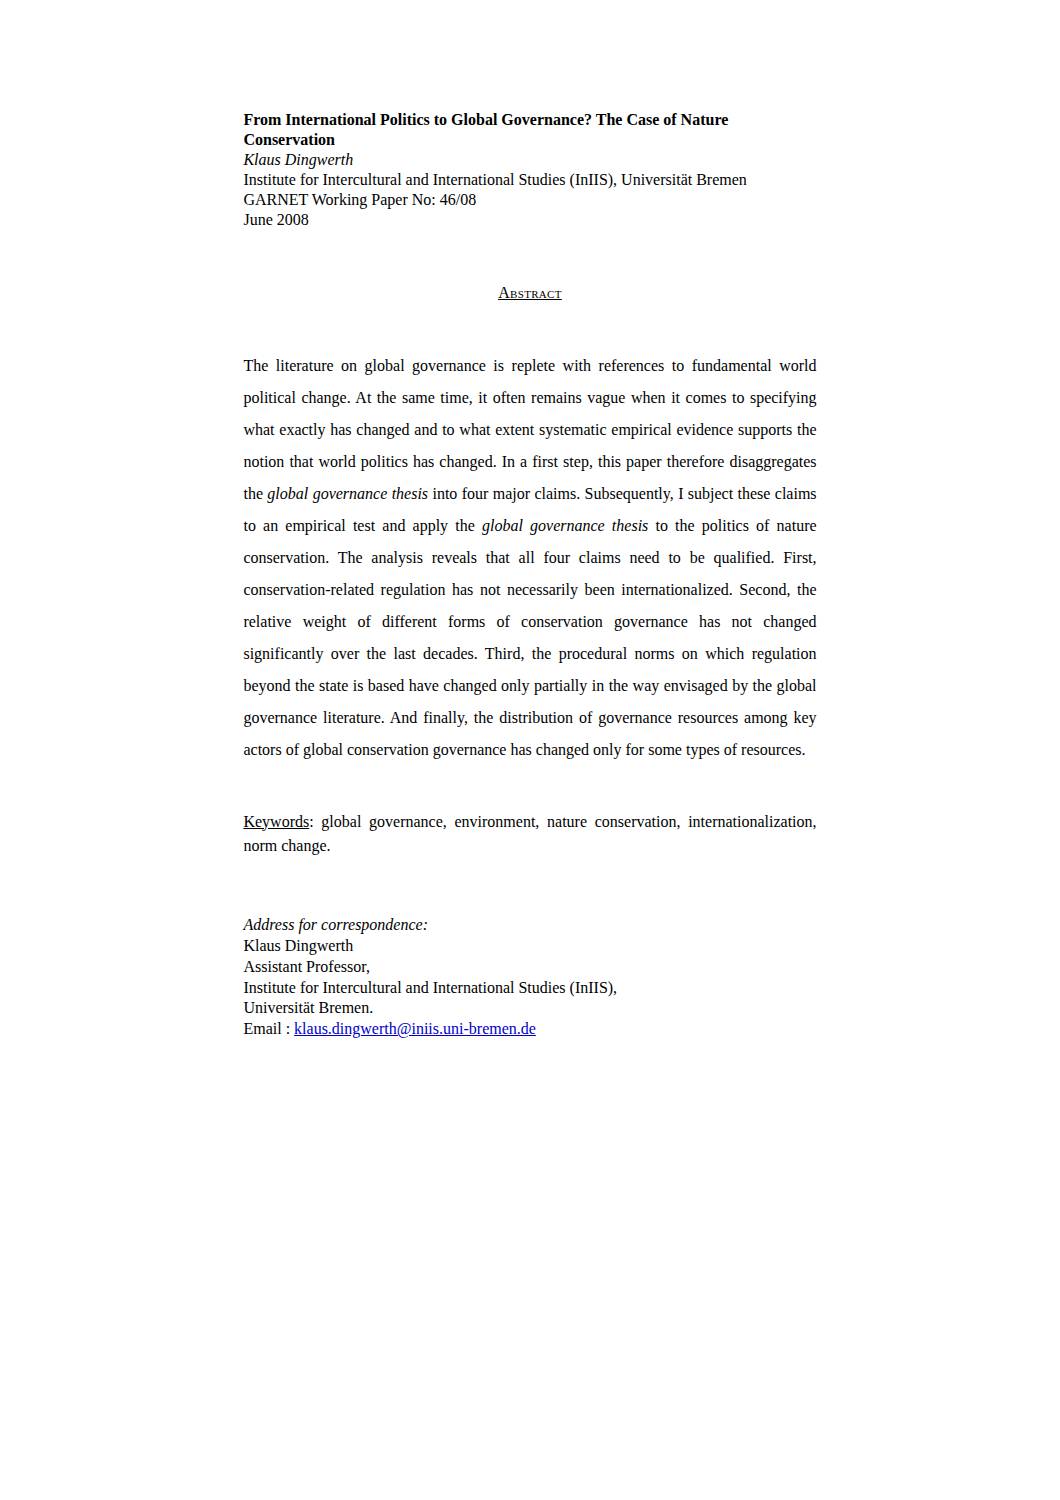From International Politics to Global Governance? The Case of Nature Conservation
Klaus Dingwerth
Institute for Intercultural and International Studies (InIIS), Universität Bremen
GARNET Working Paper No: 46/08
June 2008
Abstract
The literature on global governance is replete with references to fundamental world political change. At the same time, it often remains vague when it comes to specifying what exactly has changed and to what extent systematic empirical evidence supports the notion that world politics has changed. In a first step, this paper therefore disaggregates the global governance thesis into four major claims. Subsequently, I subject these claims to an empirical test and apply the global governance thesis to the politics of nature conservation. The analysis reveals that all four claims need to be qualified. First, conservation-related regulation has not necessarily been internationalized. Second, the relative weight of different forms of conservation governance has not changed significantly over the last decades. Third, the procedural norms on which regulation beyond the state is based have changed only partially in the way envisaged by the global governance literature. And finally, the distribution of governance resources among key actors of global conservation governance has changed only for some types of resources.
Keywords: global governance, environment, nature conservation, internationalization, norm change.
Address for correspondence:
Klaus Dingwerth
Assistant Professor,
Institute for Intercultural and International Studies (InIIS),
Universität Bremen.
Email : klaus.dingwerth@iniis.uni-bremen.de